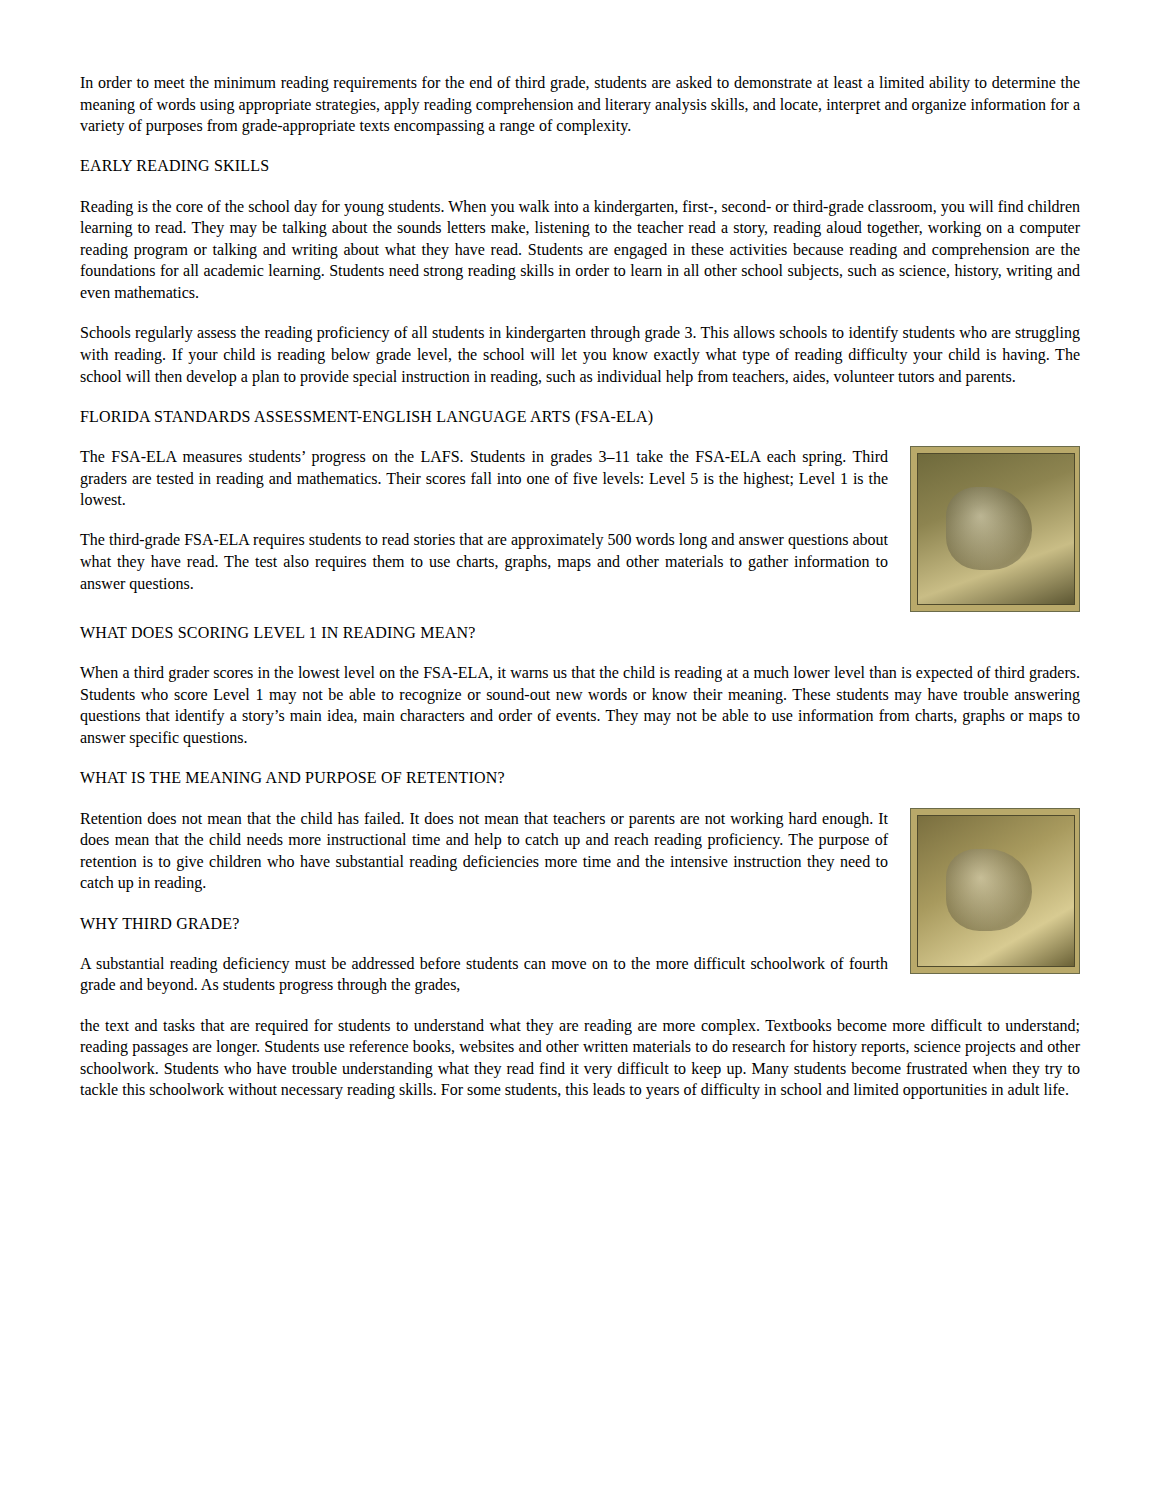In order to meet the minimum reading requirements for the end of third grade, students are asked to demonstrate at least a limited ability to determine the meaning of words using appropriate strategies, apply reading comprehension and literary analysis skills, and locate, interpret and organize information for a variety of purposes from grade-appropriate texts encompassing a range of complexity.
Early Reading Skills
Reading is the core of the school day for young students. When you walk into a kindergarten, first-, second- or third-grade classroom, you will find children learning to read. They may be talking about the sounds letters make, listening to the teacher read a story, reading aloud together, working on a computer reading program or talking and writing about what they have read. Students are engaged in these activities because reading and comprehension are the foundations for all academic learning. Students need strong reading skills in order to learn in all other school subjects, such as science, history, writing and even mathematics.
Schools regularly assess the reading proficiency of all students in kindergarten through grade 3. This allows schools to identify students who are struggling with reading. If your child is reading below grade level, the school will let you know exactly what type of reading difficulty your child is having. The school will then develop a plan to provide special instruction in reading, such as individual help from teachers, aides, volunteer tutors and parents.
Florida Standards Assessment-English Language Arts (FSA-ELA)
The FSA-ELA measures students’ progress on the LAFS. Students in grades 3–11 take the FSA-ELA each spring. Third graders are tested in reading and mathematics. Their scores fall into one of five levels: Level 5 is the highest; Level 1 is the lowest.
The third-grade FSA-ELA requires students to read stories that are approximately 500 words long and answer questions about what they have read. The test also requires them to use charts, graphs, maps and other materials to gather information to answer questions.
What Does Scoring Level 1 in Reading Mean?
When a third grader scores in the lowest level on the FSA-ELA, it warns us that the child is reading at a much lower level than is expected of third graders. Students who score Level 1 may not be able to recognize or sound-out new words or know their meaning. These students may have trouble answering questions that identify a story’s main idea, main characters and order of events. They may not be able to use information from charts, graphs or maps to answer specific questions.
What Is the Meaning and Purpose of Retention?
Retention does not mean that the child has failed. It does not mean that teachers or parents are not working hard enough. It does mean that the child needs more instructional time and help to catch up and reach reading proficiency. The purpose of retention is to give children who have substantial reading deficiencies more time and the intensive instruction they need to catch up in reading.
Why Third Grade?
A substantial reading deficiency must be addressed before students can move on to the more difficult schoolwork of fourth grade and beyond. As students progress through the grades,
the text and tasks that are required for students to understand what they are reading are more complex. Textbooks become more difficult to understand; reading passages are longer. Students use reference books, websites and other written materials to do research for history reports, science projects and other schoolwork. Students who have trouble understanding what they read find it very difficult to keep up. Many students become frustrated when they try to tackle this schoolwork without necessary reading skills. For some students, this leads to years of difficulty in school and limited opportunities in adult life.